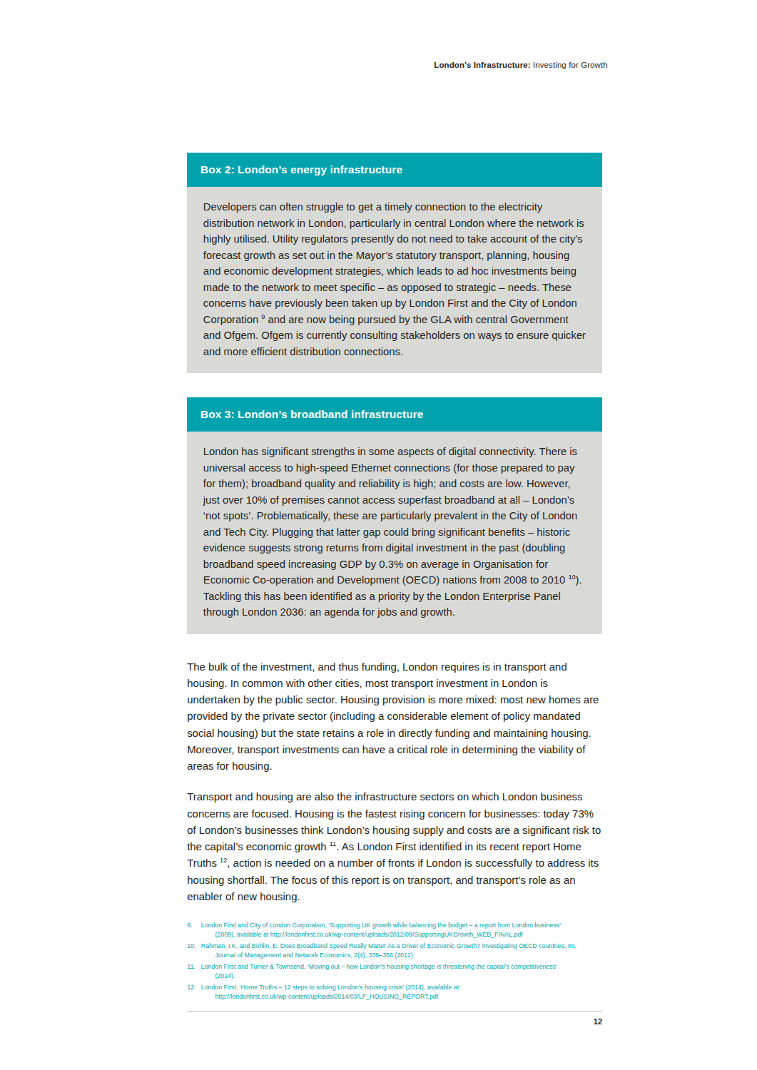London’s Infrastructure: Investing for Growth
Box 2: London’s energy infrastructure
Developers can often struggle to get a timely connection to the electricity distribution network in London, particularly in central London where the network is highly utilised. Utility regulators presently do not need to take account of the city’s forecast growth as set out in the Mayor’s statutory transport, planning, housing and economic development strategies, which leads to ad hoc investments being made to the network to meet specific – as opposed to strategic – needs. These concerns have previously been taken up by London First and the City of London Corporation 9 and are now being pursued by the GLA with central Government and Ofgem. Ofgem is currently consulting stakeholders on ways to ensure quicker and more efficient distribution connections.
Box 3: London’s broadband infrastructure
London has significant strengths in some aspects of digital connectivity. There is universal access to high-speed Ethernet connections (for those prepared to pay for them); broadband quality and reliability is high; and costs are low. However, just over 10% of premises cannot access superfast broadband at all – London’s ‘not spots’. Problematically, these are particularly prevalent in the City of London and Tech City. Plugging that latter gap could bring significant benefits – historic evidence suggests strong returns from digital investment in the past (doubling broadband speed increasing GDP by 0.3% on average in Organisation for Economic Co-operation and Development (OECD) nations from 2008 to 2010 10). Tackling this has been identified as a priority by the London Enterprise Panel through London 2036: an agenda for jobs and growth.
The bulk of the investment, and thus funding, London requires is in transport and housing. In common with other cities, most transport investment in London is undertaken by the public sector. Housing provision is more mixed: most new homes are provided by the private sector (including a considerable element of policy mandated social housing) but the state retains a role in directly funding and maintaining housing. Moreover, transport investments can have a critical role in determining the viability of areas for housing.
Transport and housing are also the infrastructure sectors on which London business concerns are focused. Housing is the fastest rising concern for businesses: today 73% of London’s businesses think London’s housing supply and costs are a significant risk to the capital’s economic growth 11. As London First identified in its recent report Home Truths 12, action is needed on a number of fronts if London is successfully to address its housing shortfall. The focus of this report is on transport, and transport’s role as an enabler of new housing.
9. London First and City of London Corporation, ‘Supporting UK growth while balancing the budget – a report from London business’(2009), available at http://londonfirst.co.uk/wp-content/uploads/2012/09/SupportingUKGrowth_WEB_FINAL.pdf
10. Rahman, I.K. and Bohlin, E. Does Broadband Speed Really Matter As a Driver of Economic Growth? Investigating OECD countries, Int.Journal of Management and Network Economics, 2(4), 336–356 (2012)
11. London First and Turner & Townsend, ‘Moving out – how London’s housing shortage is threatening the capital’s competitiveness’(2014).
12. London First, ‘Home Truths – 12 steps to solving London’s housing crisis’ (2014), available athttp://londonfirst.co.uk/wp-content/uploads/2014/03/LF_HOUSING_REPORT.pdf
12